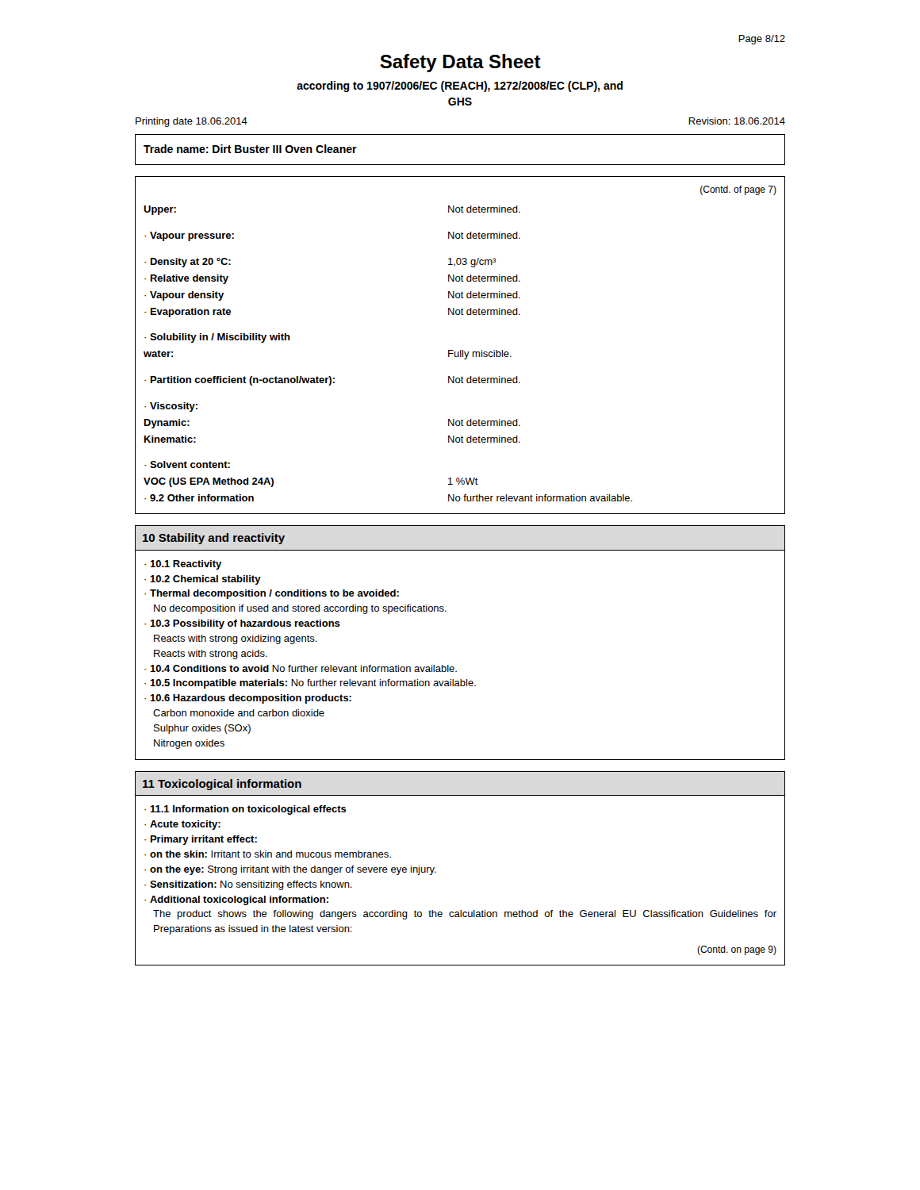Page 8/12
Safety Data Sheet
according to 1907/2006/EC (REACH), 1272/2008/EC (CLP), and
GHS
Printing date 18.06.2014 Revision: 18.06.2014
Trade name: Dirt Buster III Oven Cleaner
(Contd. of page 7)
| Upper: | Not determined. |
| · Vapour pressure: | Not determined. |
| · Density at 20 °C: | 1,03 g/cm³ |
| · Relative density | Not determined. |
| · Vapour density | Not determined. |
| · Evaporation rate | Not determined. |
| · Solubility in / Miscibility with | |
| water: | Fully miscible. |
| · Partition coefficient (n-octanol/water): | Not determined. |
| · Viscosity: | |
| Dynamic: | Not determined. |
| Kinematic: | Not determined. |
| · Solvent content: | |
| VOC (US EPA Method 24A) | 1 %Wt |
| · 9.2 Other information | No further relevant information available. |
10 Stability and reactivity
· 10.1 Reactivity
· 10.2 Chemical stability
· Thermal decomposition / conditions to be avoided:
No decomposition if used and stored according to specifications.
· 10.3 Possibility of hazardous reactions
Reacts with strong oxidizing agents.
Reacts with strong acids.
· 10.4 Conditions to avoid No further relevant information available.
· 10.5 Incompatible materials: No further relevant information available.
· 10.6 Hazardous decomposition products:
Carbon monoxide and carbon dioxide
Sulphur oxides (SOx)
Nitrogen oxides
11 Toxicological information
· 11.1 Information on toxicological effects
· Acute toxicity:
· Primary irritant effect:
· on the skin: Irritant to skin and mucous membranes.
· on the eye: Strong irritant with the danger of severe eye injury.
· Sensitization: No sensitizing effects known.
· Additional toxicological information:
The product shows the following dangers according to the calculation method of the General EU Classification Guidelines for Preparations as issued in the latest version:
(Contd. on page 9)